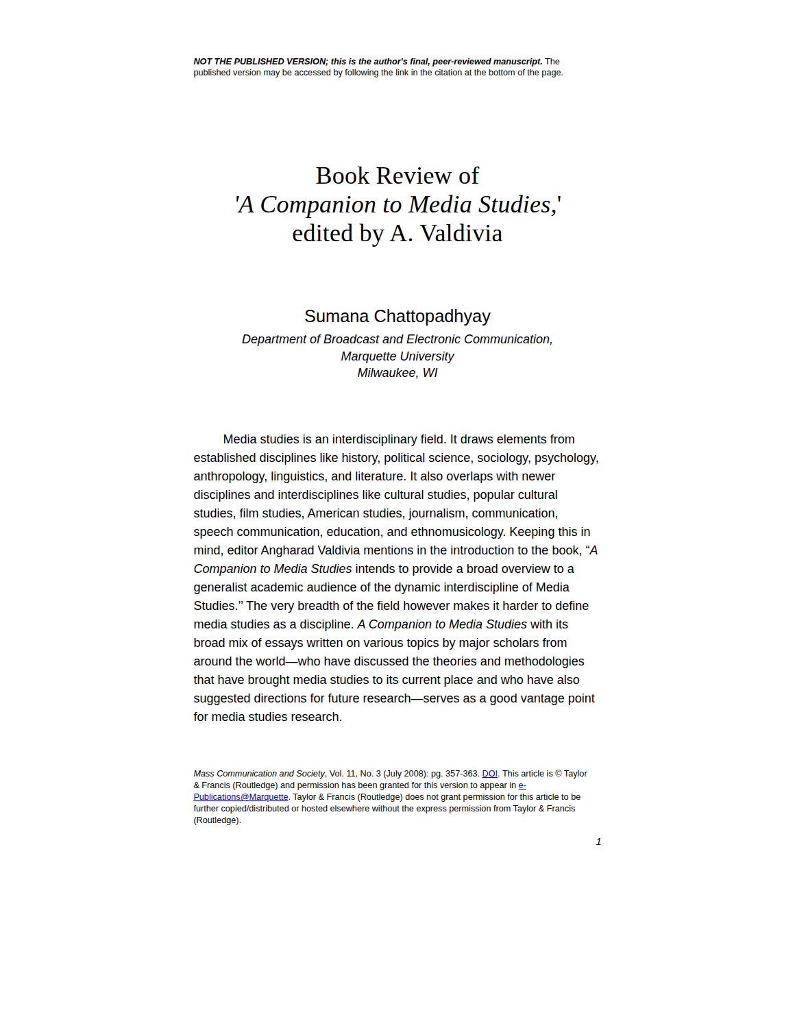NOT THE PUBLISHED VERSION; this is the author's final, peer-reviewed manuscript. The published version may be accessed by following the link in the citation at the bottom of the page.
Book Review of
'A Companion to Media Studies,'
edited by A. Valdivia
Sumana Chattopadhyay Department of Broadcast and Electronic Communication,
Marquette University
Milwaukee, WI
Media studies is an interdisciplinary field. It draws elements from established disciplines like history, political science, sociology, psychology, anthropology, linguistics, and literature. It also overlaps with newer disciplines and interdisciplines like cultural studies, popular cultural studies, film studies, American studies, journalism, communication, speech communication, education, and ethnomusicology. Keeping this in mind, editor Angharad Valdivia mentions in the introduction to the book, “A Companion to Media Studies intends to provide a broad overview to a generalist academic audience of the dynamic interdiscipline of Media Studies.’’ The very breadth of the field however makes it harder to define media studies as a discipline. A Companion to Media Studies with its broad mix of essays written on various topics by major scholars from around the world—who have discussed the theories and methodologies that have brought media studies to its current place and who have also suggested directions for future research—serves as a good vantage point for media studies research.
Mass Communication and Society, Vol. 11, No. 3 (July 2008): pg. 357-363. DOI. This article is © Taylor & Francis (Routledge) and permission has been granted for this version to appear in e-Publications@Marquette. Taylor & Francis (Routledge) does not grant permission for this article to be further copied/distributed or hosted elsewhere without the express permission from Taylor & Francis (Routledge).
1